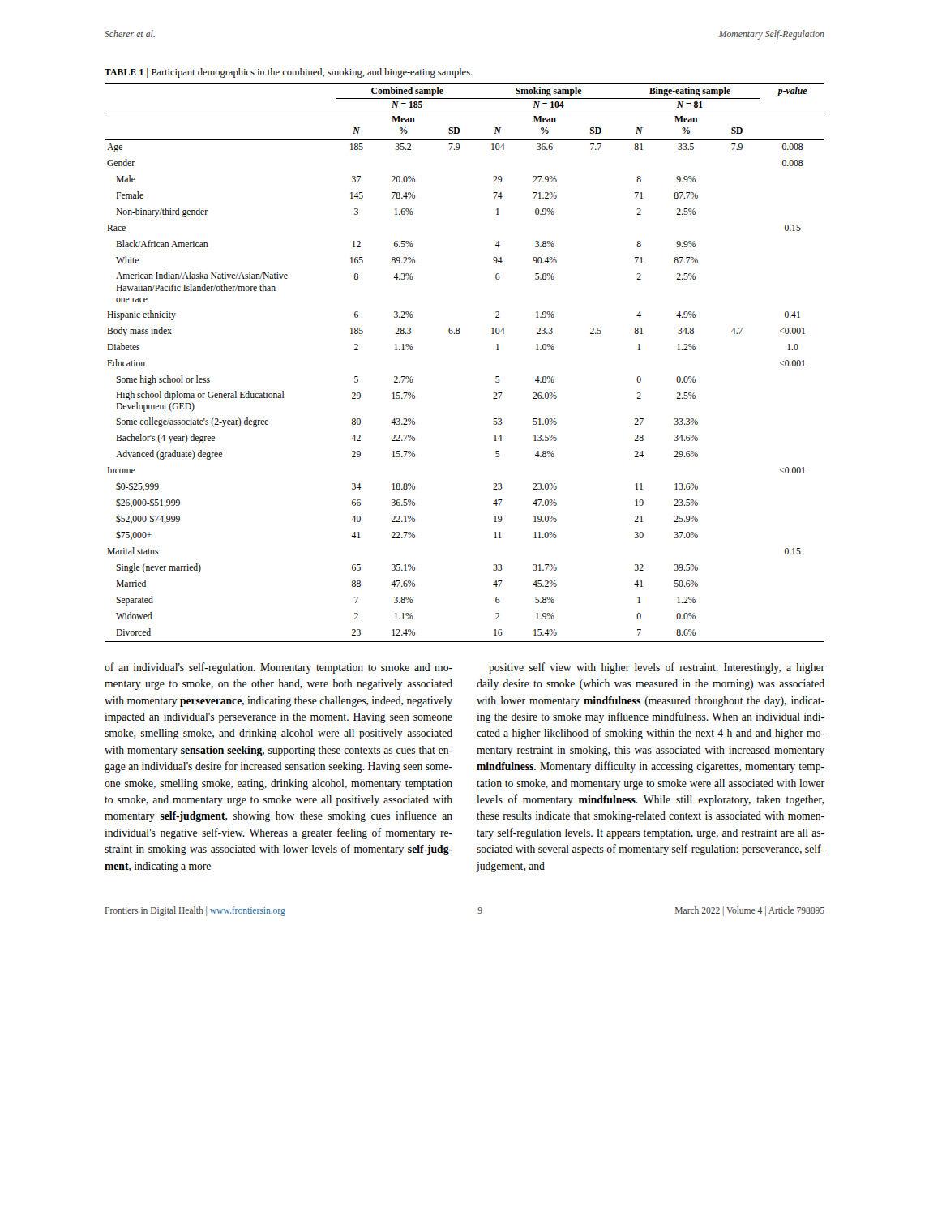Scherer et al.
Momentary Self-Regulation
Table 1 | Participant demographics in the combined, smoking, and binge-eating samples.
| | Combined sample | Smoking sample | Binge-eating sample | p-value |
| --- | --- | --- | --- | --- |
| | N = 185 | N = 104 | N = 81 | |
| | N | Mean % | SD | N | Mean % | SD | N | Mean % | SD | |
| Age | 185 | 35.2 | 7.9 | 104 | 36.6 | 7.7 | 81 | 33.5 | 7.9 | 0.008 |
| Gender | | | | | | | | | | 0.008 |
| Male | 37 | 20.0% | | 29 | 27.9% | | 8 | 9.9% | | |
| Female | 145 | 78.4% | | 74 | 71.2% | | 71 | 87.7% | | |
| Non-binary/third gender | 3 | 1.6% | | 1 | 0.9% | | 2 | 2.5% | | |
| Race | | | | | | | | | | 0.15 |
| Black/African American | 12 | 6.5% | | 4 | 3.8% | | 8 | 9.9% | | |
| White | 165 | 89.2% | | 94 | 90.4% | | 71 | 87.7% | | |
| American Indian/Alaska Native/Asian/Native Hawaiian/Pacific Islander/other/more than one race | 8 | 4.3% | | 6 | 5.8% | | 2 | 2.5% | | |
| Hispanic ethnicity | 6 | 3.2% | | 2 | 1.9% | | 4 | 4.9% | | 0.41 |
| Body mass index | 185 | 28.3 | 6.8 | 104 | 23.3 | 2.5 | 81 | 34.8 | 4.7 | <0.001 |
| Diabetes | 2 | 1.1% | | 1 | 1.0% | | 1 | 1.2% | | 1.0 |
| Education | | | | | | | | | | <0.001 |
| Some high school or less | 5 | 2.7% | | 5 | 4.8% | | 0 | 0.0% | | |
| High school diploma or General Educational Development (GED) | 29 | 15.7% | | 27 | 26.0% | | 2 | 2.5% | | |
| Some college/associate's (2-year) degree | 80 | 43.2% | | 53 | 51.0% | | 27 | 33.3% | | |
| Bachelor's (4-year) degree | 42 | 22.7% | | 14 | 13.5% | | 28 | 34.6% | | |
| Advanced (graduate) degree | 29 | 15.7% | | 5 | 4.8% | | 24 | 29.6% | | |
| Income | | | | | | | | | | <0.001 |
| $0-$25,999 | 34 | 18.8% | | 23 | 23.0% | | 11 | 13.6% | | |
| $26,000-$51,999 | 66 | 36.5% | | 47 | 47.0% | | 19 | 23.5% | | |
| $52,000-$74,999 | 40 | 22.1% | | 19 | 19.0% | | 21 | 25.9% | | |
| $75,000+ | 41 | 22.7% | | 11 | 11.0% | | 30 | 37.0% | | |
| Marital status | | | | | | | | | | 0.15 |
| Single (never married) | 65 | 35.1% | | 33 | 31.7% | | 32 | 39.5% | | |
| Married | 88 | 47.6% | | 47 | 45.2% | | 41 | 50.6% | | |
| Separated | 7 | 3.8% | | 6 | 5.8% | | 1 | 1.2% | | |
| Widowed | 2 | 1.1% | | 2 | 1.9% | | 0 | 0.0% | | |
| Divorced | 23 | 12.4% | | 16 | 15.4% | | 7 | 8.6% | | |
of an individual's self-regulation. Momentary temptation to smoke and momentary urge to smoke, on the other hand, were both negatively associated with momentary perseverance, indicating these challenges, indeed, negatively impacted an individual's perseverance in the moment. Having seen someone smoke, smelling smoke, and drinking alcohol were all positively associated with momentary sensation seeking, supporting these contexts as cues that engage an individual's desire for increased sensation seeking. Having seen someone smoke, smelling smoke, eating, drinking alcohol, momentary temptation to smoke, and momentary urge to smoke were all positively associated with momentary self-judgment, showing how these smoking cues influence an individual's negative self-view. Whereas a greater feeling of momentary restraint in smoking was associated with lower levels of momentary self-judgment, indicating a more
positive self view with higher levels of restraint. Interestingly, a higher daily desire to smoke (which was measured in the morning) was associated with lower momentary mindfulness (measured throughout the day), indicating the desire to smoke may influence mindfulness. When an individual indicated a higher likelihood of smoking within the next 4 h and and higher momentary restraint in smoking, this was associated with increased momentary mindfulness. Momentary difficulty in accessing cigarettes, momentary temptation to smoke, and momentary urge to smoke were all associated with lower levels of momentary mindfulness. While still exploratory, taken together, these results indicate that smoking-related context is associated with momentary self-regulation levels. It appears temptation, urge, and restraint are all associated with several aspects of momentary self-regulation: perseverance, self-judgement, and
Frontiers in Digital Health | www.frontiersin.org
9
March 2022 | Volume 4 | Article 798895